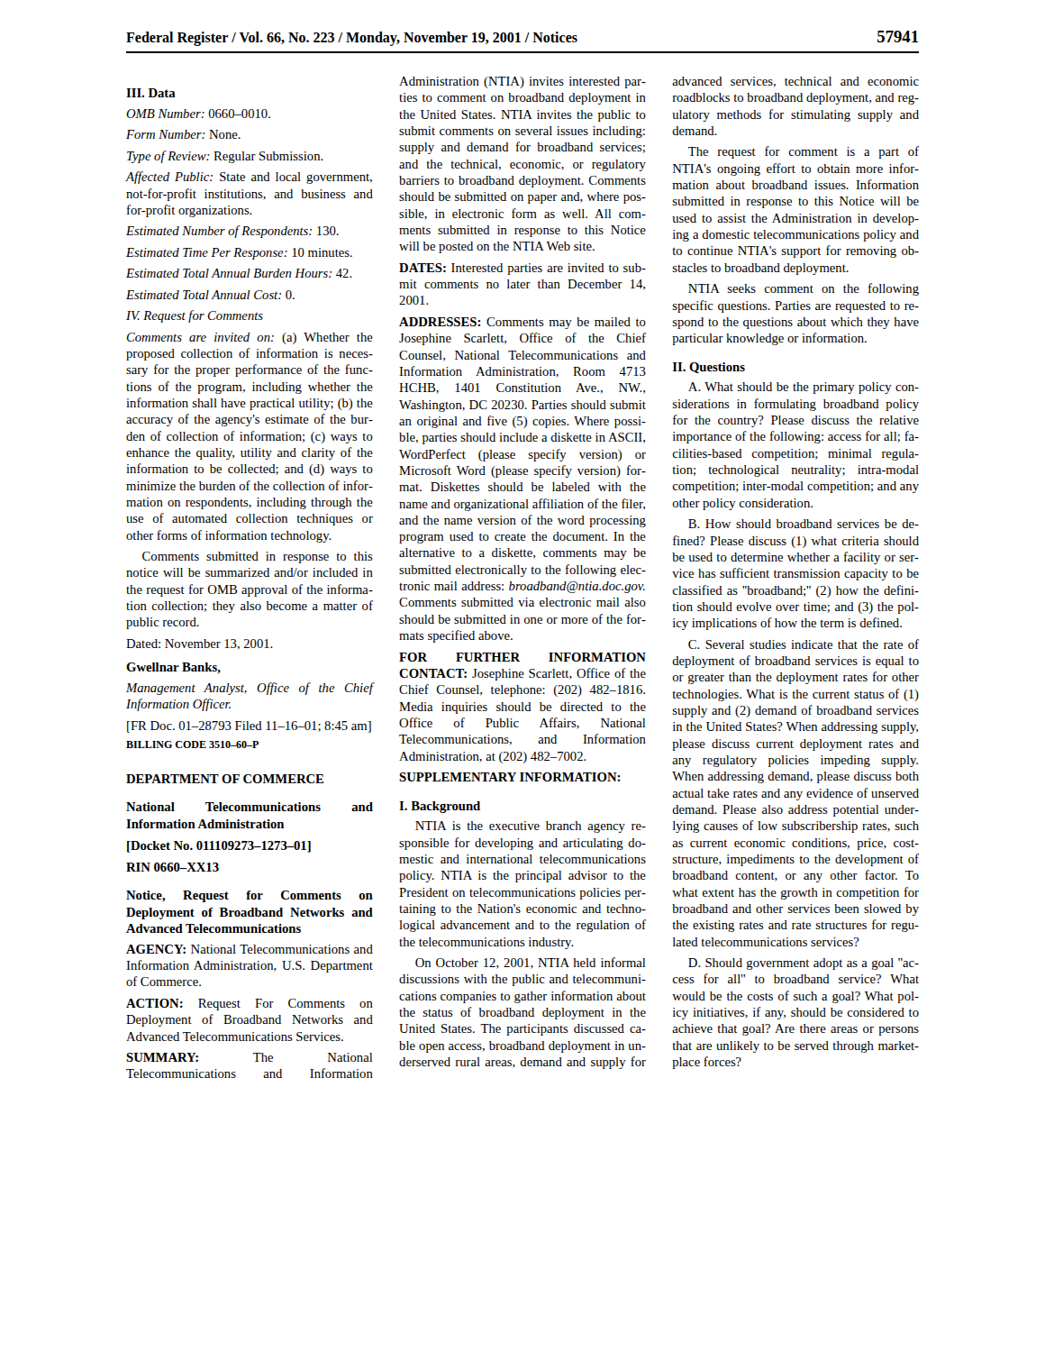Federal Register / Vol. 66, No. 223 / Monday, November 19, 2001 / Notices
57941
III. Data
OMB Number: 0660–0010.
Form Number: None.
Type of Review: Regular Submission.
Affected Public: State and local government, not-for-profit institutions, and business and for-profit organizations.
Estimated Number of Respondents: 130.
Estimated Time Per Response: 10 minutes.
Estimated Total Annual Burden Hours: 42.
Estimated Total Annual Cost: 0.
IV. Request for Comments
Comments are invited on: (a) Whether the proposed collection of information is necessary for the proper performance of the functions of the program, including whether the information shall have practical utility; (b) the accuracy of the agency's estimate of the burden of collection of information; (c) ways to enhance the quality, utility and clarity of the information to be collected; and (d) ways to minimize the burden of the collection of information on respondents, including through the use of automated collection techniques or other forms of information technology.
Comments submitted in response to this notice will be summarized and/or included in the request for OMB approval of the information collection; they also become a matter of public record.
Dated: November 13, 2001.
Gwellnar Banks,
Management Analyst, Office of the Chief Information Officer.
[FR Doc. 01–28793 Filed 11–16–01; 8:45 am]
BILLING CODE 3510–60–P
DEPARTMENT OF COMMERCE
National Telecommunications and Information Administration
[Docket No. 011109273–1273–01]
RIN 0660–XX13
Notice, Request for Comments on Deployment of Broadband Networks and Advanced Telecommunications
AGENCY: National Telecommunications and Information Administration, U.S. Department of Commerce.
ACTION: Request For Comments on Deployment of Broadband Networks and Advanced Telecommunications Services.
SUMMARY: The National Telecommunications and Information Administration (NTIA) invites interested parties to comment on broadband deployment in the United States. NTIA invites the public to submit comments on several issues including: supply and demand for broadband services; and the technical, economic, or regulatory barriers to broadband deployment. Comments should be submitted on paper and, where possible, in electronic form as well. All comments submitted in response to this Notice will be posted on the NTIA Web site.
DATES: Interested parties are invited to submit comments no later than December 14, 2001.
ADDRESSES: Comments may be mailed to Josephine Scarlett, Office of the Chief Counsel, National Telecommunications and Information Administration, Room 4713 HCHB, 1401 Constitution Ave., NW., Washington, DC 20230. Parties should submit an original and five (5) copies. Where possible, parties should include a diskette in ASCII, WordPerfect (please specify version) or Microsoft Word (please specify version) format. Diskettes should be labeled with the name and organizational affiliation of the filer, and the name version of the word processing program used to create the document. In the alternative to a diskette, comments may be submitted electronically to the following electronic mail address: broadband@ntia.doc.gov. Comments submitted via electronic mail also should be submitted in one or more of the formats specified above.
FOR FURTHER INFORMATION CONTACT: Josephine Scarlett, Office of the Chief Counsel, telephone: (202) 482–1816. Media inquiries should be directed to the Office of Public Affairs, National Telecommunications, and Information Administration, at (202) 482–7002.
SUPPLEMENTARY INFORMATION:
I. Background
NTIA is the executive branch agency responsible for developing and articulating domestic and international telecommunications policy. NTIA is the principal advisor to the President on telecommunications policies pertaining to the Nation's economic and technological advancement and to the regulation of the telecommunications industry.
On October 12, 2001, NTIA held informal discussions with the public and telecommunications companies to gather information about the status of broadband deployment in the United States. The participants discussed cable open access, broadband deployment in underserved rural areas, demand and supply for advanced services, technical and economic roadblocks to broadband deployment, and regulatory methods for stimulating supply and demand.
The request for comment is a part of NTIA's ongoing effort to obtain more information about broadband issues. Information submitted in response to this Notice will be used to assist the Administration in developing a domestic telecommunications policy and to continue NTIA's support for removing obstacles to broadband deployment.
NTIA seeks comment on the following specific questions. Parties are requested to respond to the questions about which they have particular knowledge or information.
II. Questions
A. What should be the primary policy considerations in formulating broadband policy for the country? Please discuss the relative importance of the following: access for all; facilities-based competition; minimal regulation; technological neutrality; intra-modal competition; inter-modal competition; and any other policy consideration.
B. How should broadband services be defined? Please discuss (1) what criteria should be used to determine whether a facility or service has sufficient transmission capacity to be classified as ''broadband;'' (2) how the definition should evolve over time; and (3) the policy implications of how the term is defined.
C. Several studies indicate that the rate of deployment of broadband services is equal to or greater than the deployment rates for other technologies. What is the current status of (1) supply and (2) demand of broadband services in the United States? When addressing supply, please discuss current deployment rates and any regulatory policies impeding supply. When addressing demand, please discuss both actual take rates and any evidence of unserved demand. Please also address potential underlying causes of low subscribership rates, such as current economic conditions, price, cost-structure, impediments to the development of broadband content, or any other factor. To what extent has the growth in competition for broadband and other services been slowed by the existing rates and rate structures for regulated telecommunications services?
D. Should government adopt as a goal ''access for all'' to broadband service? What would be the costs of such a goal? What policy initiatives, if any, should be considered to achieve that goal? Are there areas or persons that are unlikely to be served through marketplace forces?